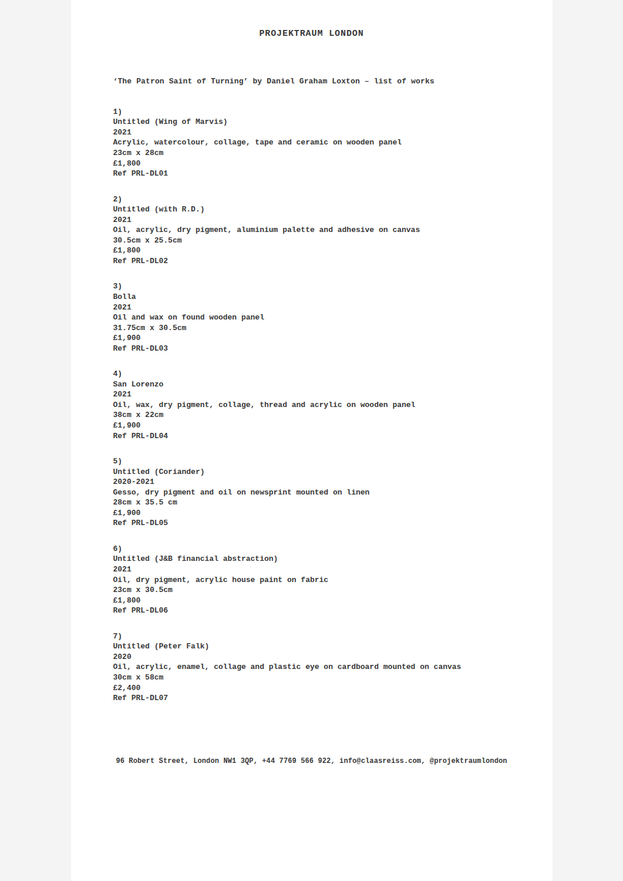PROJEKTRAUM LONDON
‘The Patron Saint of Turning’ by Daniel Graham Loxton – list of works
1) Untitled (Wing of Marvis) 2021 Acrylic, watercolour, collage, tape and ceramic on wooden panel 23cm x 28cm £1,800 Ref PRL-DL01
2) Untitled (with R.D.) 2021 Oil, acrylic, dry pigment, aluminium palette and adhesive on canvas 30.5cm x 25.5cm £1,800 Ref PRL-DL02
3) Bolla 2021 Oil and wax on found wooden panel 31.75cm x 30.5cm £1,900 Ref PRL-DL03
4) San Lorenzo 2021 Oil, wax, dry pigment, collage, thread and acrylic on wooden panel 38cm x 22cm £1,900 Ref PRL-DL04
5) Untitled (Coriander) 2020-2021 Gesso, dry pigment and oil on newsprint mounted on linen 28cm x 35.5 cm £1,900 Ref PRL-DL05
6) Untitled (J&B financial abstraction) 2021 Oil, dry pigment, acrylic house paint on fabric 23cm x 30.5cm £1,800 Ref PRL-DL06
7) Untitled (Peter Falk) 2020 Oil, acrylic, enamel, collage and plastic eye on cardboard mounted on canvas 30cm x 58cm £2,400 Ref PRL-DL07
96 Robert Street, London NW1 3QP, +44 7769 566 922, info@claasreiss.com, @projektraumlondon